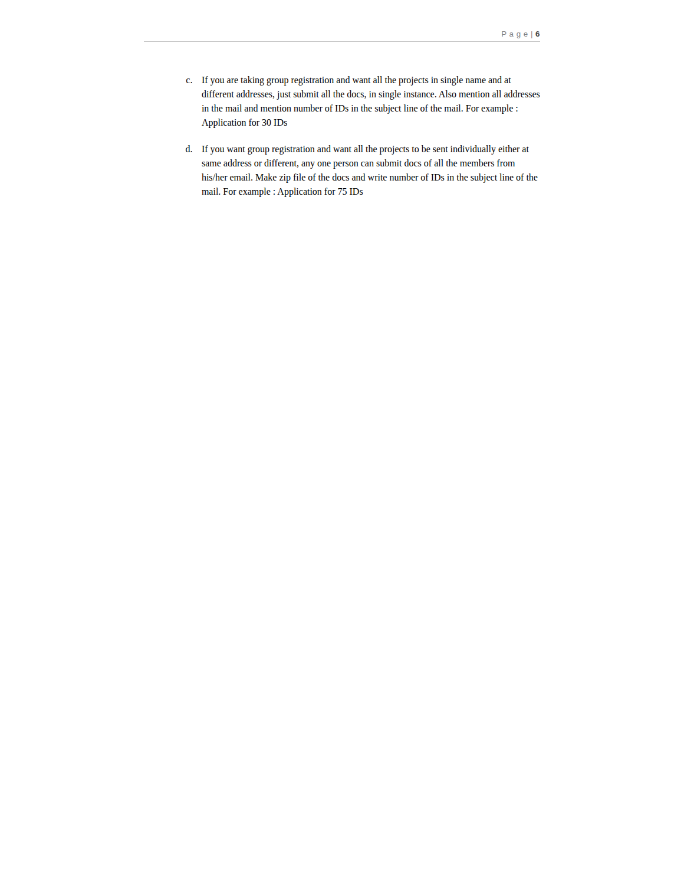P a g e | 6
If you are taking group registration and want all the projects in single name and at different addresses, just submit all the docs, in single instance. Also mention all addresses in the mail and mention number of IDs in the subject line of the mail. For example : Application for 30 IDs
If you want group registration and want all the projects to be sent individually either at same address or different, any one person can submit docs of all the members from his/her email. Make zip file of the docs and write number of IDs in the subject line of the mail. For example : Application for 75 IDs